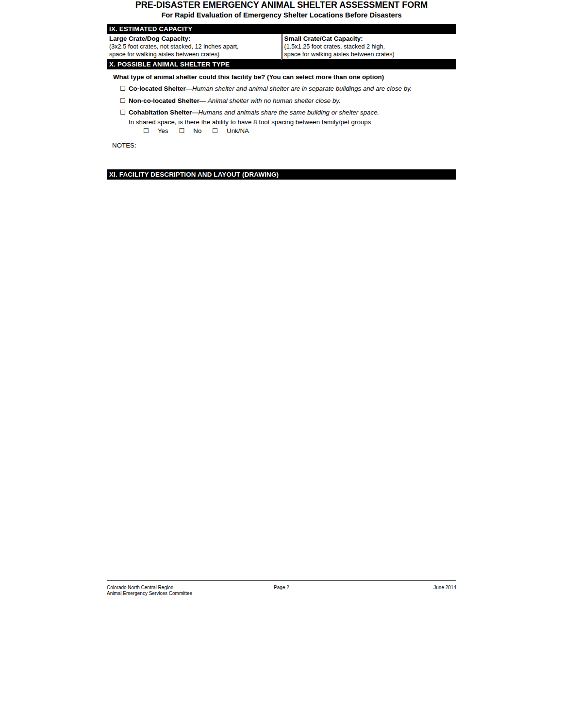PRE-DISASTER EMERGENCY ANIMAL SHELTER ASSESSMENT FORM
For Rapid Evaluation of Emergency Shelter Locations Before Disasters
| IX. ESTIMATED CAPACITY |
| Large Crate/Dog Capacity: (3x2.5 foot crates, not stacked, 12 inches apart, space for walking aisles between crates) | Small Crate/Cat Capacity: (1.5x1.25 foot crates, stacked 2 high, space for walking aisles between crates) |
| X. POSSIBLE ANIMAL SHELTER TYPE |
| What type of animal shelter could this facility be? (You can select more than one option) ☐ Co-located Shelter— Human shelter and animal shelter are in separate buildings and are close by. ☐ Non-co-located Shelter— Animal shelter with no human shelter close by. ☐ Cohabitation Shelter— Humans and animals share the same building or shelter space. In shared space, is there the ability to have 8 foot spacing between family/pet groups ☐ Yes ☐ No ☐ Unk/NA NOTES: |
| XI. FACILITY DESCRIPTION AND LAYOUT (DRAWING) |
Colorado North Central Region
Animal Emergency Services Committee
Page 2
June 2014